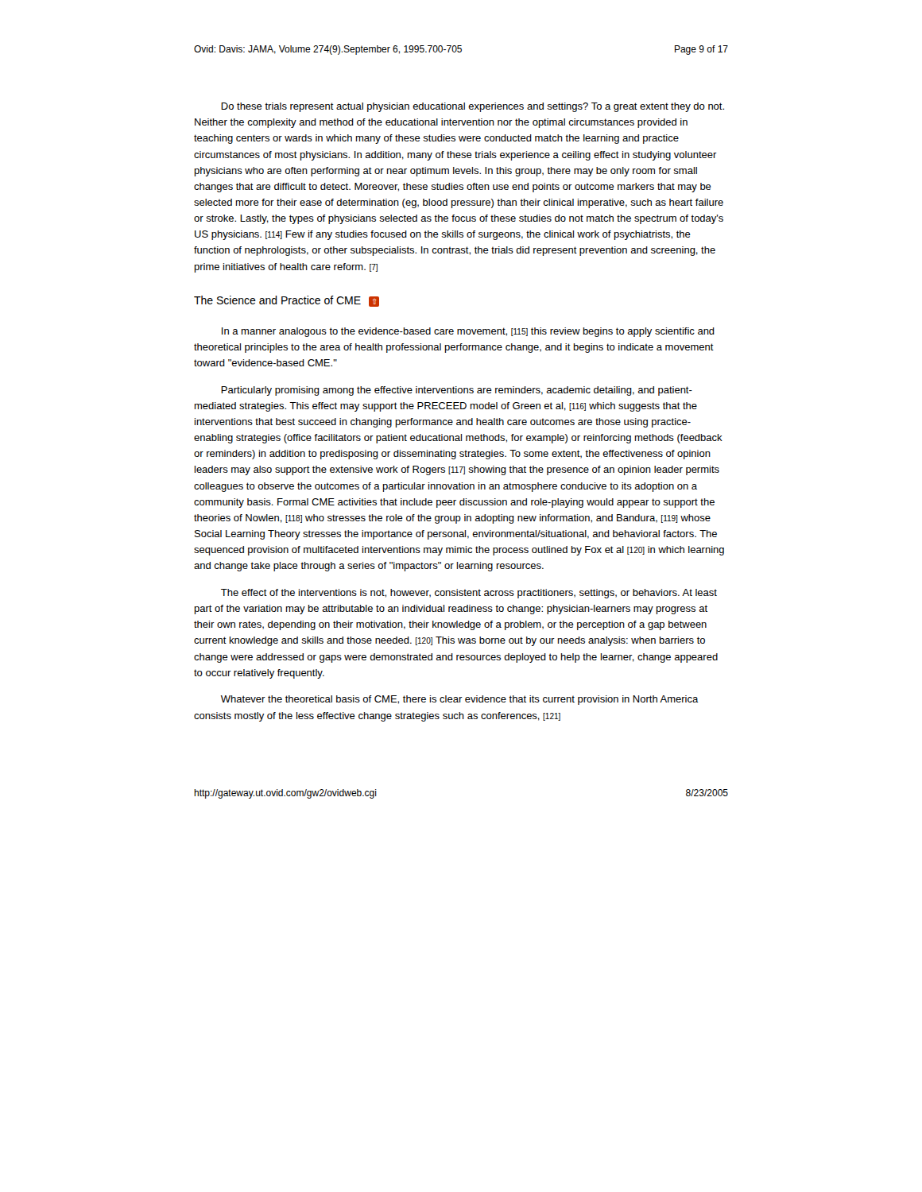Ovid: Davis: JAMA, Volume 274(9).September 6, 1995.700-705
Page 9 of 17
Do these trials represent actual physician educational experiences and settings? To a great extent they do not. Neither the complexity and method of the educational intervention nor the optimal circumstances provided in teaching centers or wards in which many of these studies were conducted match the learning and practice circumstances of most physicians. In addition, many of these trials experience a ceiling effect in studying volunteer physicians who are often performing at or near optimum levels. In this group, there may be only room for small changes that are difficult to detect. Moreover, these studies often use end points or outcome markers that may be selected more for their ease of determination (eg, blood pressure) than their clinical imperative, such as heart failure or stroke. Lastly, the types of physicians selected as the focus of these studies do not match the spectrum of today's US physicians. [114] Few if any studies focused on the skills of surgeons, the clinical work of psychiatrists, the function of nephrologists, or other subspecialists. In contrast, the trials did represent prevention and screening, the prime initiatives of health care reform. [7]
The Science and Practice of CME ⇧
In a manner analogous to the evidence-based care movement, [115] this review begins to apply scientific and theoretical principles to the area of health professional performance change, and it begins to indicate a movement toward "evidence-based CME."
Particularly promising among the effective interventions are reminders, academic detailing, and patient-mediated strategies. This effect may support the PRECEED model of Green et al, [116] which suggests that the interventions that best succeed in changing performance and health care outcomes are those using practice-enabling strategies (office facilitators or patient educational methods, for example) or reinforcing methods (feedback or reminders) in addition to predisposing or disseminating strategies. To some extent, the effectiveness of opinion leaders may also support the extensive work of Rogers [117] showing that the presence of an opinion leader permits colleagues to observe the outcomes of a particular innovation in an atmosphere conducive to its adoption on a community basis. Formal CME activities that include peer discussion and role-playing would appear to support the theories of Nowlen, [118] who stresses the role of the group in adopting new information, and Bandura, [119] whose Social Learning Theory stresses the importance of personal, environmental/situational, and behavioral factors. The sequenced provision of multifaceted interventions may mimic the process outlined by Fox et al [120] in which learning and change take place through a series of "impactors" or learning resources.
The effect of the interventions is not, however, consistent across practitioners, settings, or behaviors. At least part of the variation may be attributable to an individual readiness to change: physician-learners may progress at their own rates, depending on their motivation, their knowledge of a problem, or the perception of a gap between current knowledge and skills and those needed. [120] This was borne out by our needs analysis: when barriers to change were addressed or gaps were demonstrated and resources deployed to help the learner, change appeared to occur relatively frequently.
Whatever the theoretical basis of CME, there is clear evidence that its current provision in North America consists mostly of the less effective change strategies such as conferences, [121]
http://gateway.ut.ovid.com/gw2/ovidweb.cgi
8/23/2005